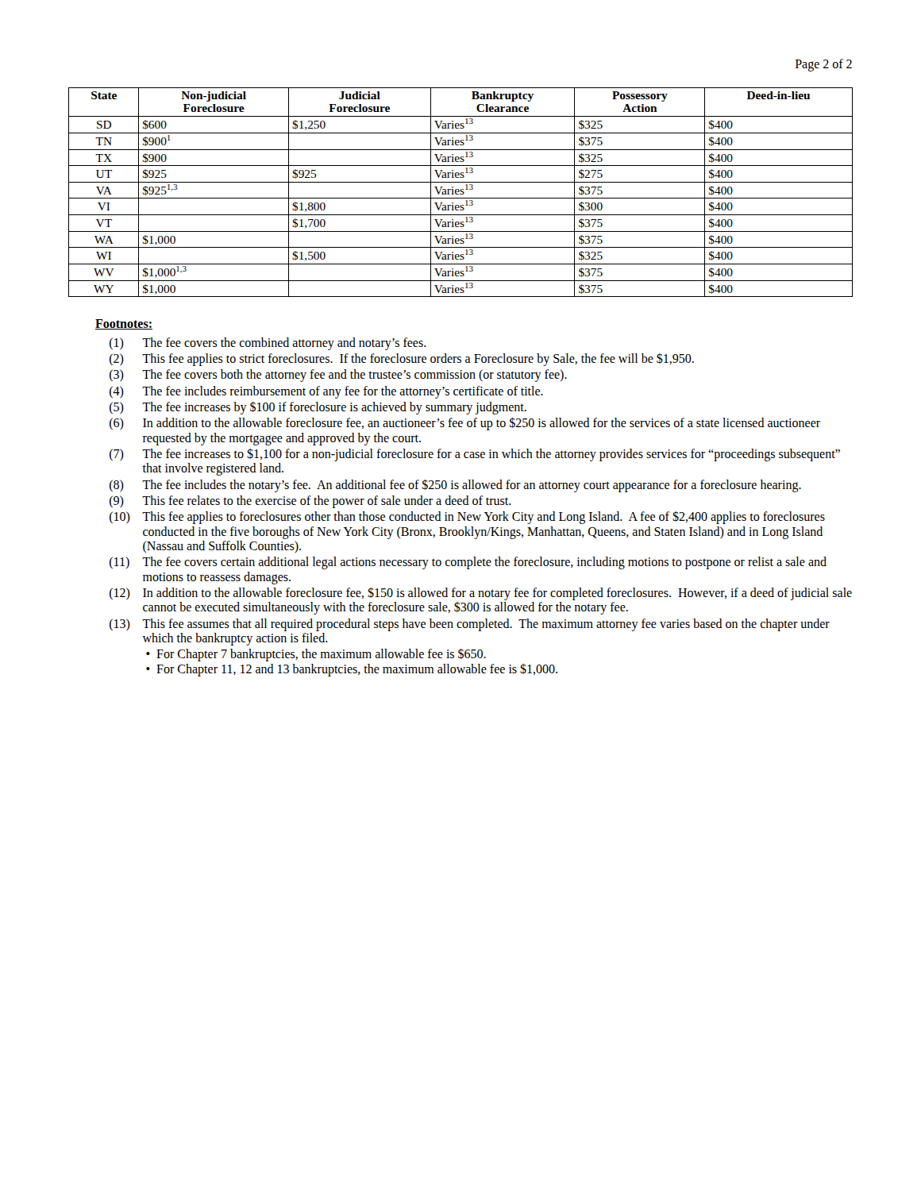Page 2 of 2
| State | Non-judicial Foreclosure | Judicial Foreclosure | Bankruptcy Clearance | Possessory Action | Deed-in-lieu |
| --- | --- | --- | --- | --- | --- |
| SD | $600 | $1,250 | Varies 13 | $325 | $400 |
| TN | $900 1 | | Varies 13 | $375 | $400 |
| TX | $900 | | Varies 13 | $325 | $400 |
| UT | $925 | $925 | Varies 13 | $275 | $400 |
| VA | $925 1,3 | | Varies 13 | $375 | $400 |
| VI | | $1,800 | Varies 13 | $300 | $400 |
| VT | | $1,700 | Varies 13 | $375 | $400 |
| WA | $1,000 | | Varies 13 | $375 | $400 |
| WI | | $1,500 | Varies 13 | $325 | $400 |
| WV | $1,000 1,3 | | Varies 13 | $375 | $400 |
| WY | $1,000 | | Varies 13 | $375 | $400 |
Footnotes:
(1) The fee covers the combined attorney and notary’s fees.
(2) This fee applies to strict foreclosures. If the foreclosure orders a Foreclosure by Sale, the fee will be $1,950.
(3) The fee covers both the attorney fee and the trustee’s commission (or statutory fee).
(4) The fee includes reimbursement of any fee for the attorney’s certificate of title.
(5) The fee increases by $100 if foreclosure is achieved by summary judgment.
(6) In addition to the allowable foreclosure fee, an auctioneer’s fee of up to $250 is allowed for the services of a state licensed auctioneer requested by the mortgagee and approved by the court.
(7) The fee increases to $1,100 for a non-judicial foreclosure for a case in which the attorney provides services for “proceedings subsequent” that involve registered land.
(8) The fee includes the notary’s fee. An additional fee of $250 is allowed for an attorney court appearance for a foreclosure hearing.
(9) This fee relates to the exercise of the power of sale under a deed of trust.
(10) This fee applies to foreclosures other than those conducted in New York City and Long Island. A fee of $2,400 applies to foreclosures conducted in the five boroughs of New York City (Bronx, Brooklyn/Kings, Manhattan, Queens, and Staten Island) and in Long Island (Nassau and Suffolk Counties).
(11) The fee covers certain additional legal actions necessary to complete the foreclosure, including motions to postpone or relist a sale and motions to reassess damages.
(12) In addition to the allowable foreclosure fee, $150 is allowed for a notary fee for completed foreclosures. However, if a deed of judicial sale cannot be executed simultaneously with the foreclosure sale, $300 is allowed for the notary fee.
(13) This fee assumes that all required procedural steps have been completed. The maximum attorney fee varies based on the chapter under which the bankruptcy action is filed.
For Chapter 7 bankruptcies, the maximum allowable fee is $650.
For Chapter 11, 12 and 13 bankruptcies, the maximum allowable fee is $1,000.